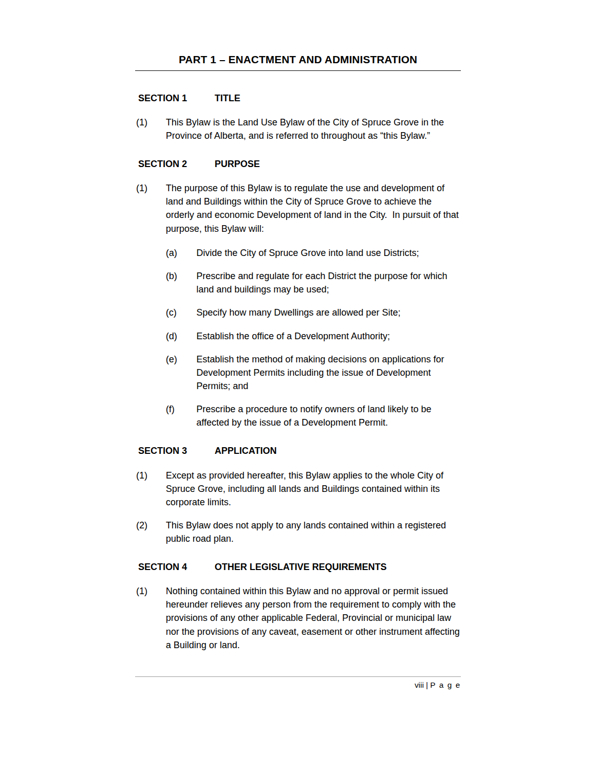PART 1 – ENACTMENT AND ADMINISTRATION
SECTION 1 TITLE
(1)
This Bylaw is the Land Use Bylaw of the City of Spruce Grove in the Province of Alberta, and is referred to throughout as “this Bylaw.”
SECTION 2 PURPOSE
(1)
The purpose of this Bylaw is to regulate the use and development of land and Buildings within the City of Spruce Grove to achieve the orderly and economic Development of land in the City. In pursuit of that purpose, this Bylaw will:
(a)
Divide the City of Spruce Grove into land use Districts;
(b)
Prescribe and regulate for each District the purpose for which land and buildings may be used;
(c)
Specify how many Dwellings are allowed per Site;
(d)
Establish the office of a Development Authority;
(e)
Establish the method of making decisions on applications for Development Permits including the issue of Development Permits; and
(f)
Prescribe a procedure to notify owners of land likely to be affected by the issue of a Development Permit.
SECTION 3 APPLICATION
(1)
Except as provided hereafter, this Bylaw applies to the whole City of Spruce Grove, including all lands and Buildings contained within its corporate limits.
(2)
This Bylaw does not apply to any lands contained within a registered public road plan.
SECTION 4 OTHER LEGISLATIVE REQUIREMENTS
(1)
Nothing contained within this Bylaw and no approval or permit issued hereunder relieves any person from the requirement to comply with the provisions of any other applicable Federal, Provincial or municipal law nor the provisions of any caveat, easement or other instrument affecting a Building or land.
viii | P a g e